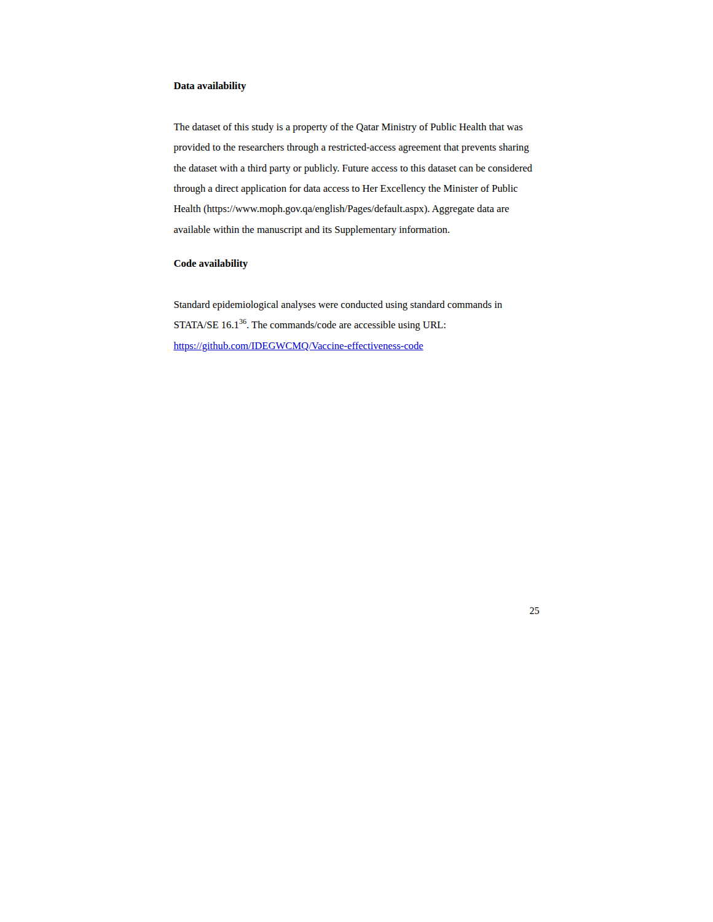Data availability
The dataset of this study is a property of the Qatar Ministry of Public Health that was provided to the researchers through a restricted-access agreement that prevents sharing the dataset with a third party or publicly. Future access to this dataset can be considered through a direct application for data access to Her Excellency the Minister of Public Health (https://www.moph.gov.qa/english/Pages/default.aspx). Aggregate data are available within the manuscript and its Supplementary information.
Code availability
Standard epidemiological analyses were conducted using standard commands in STATA/SE 16.136. The commands/code are accessible using URL:
https://github.com/IDEGWCMQ/Vaccine-effectiveness-code
25